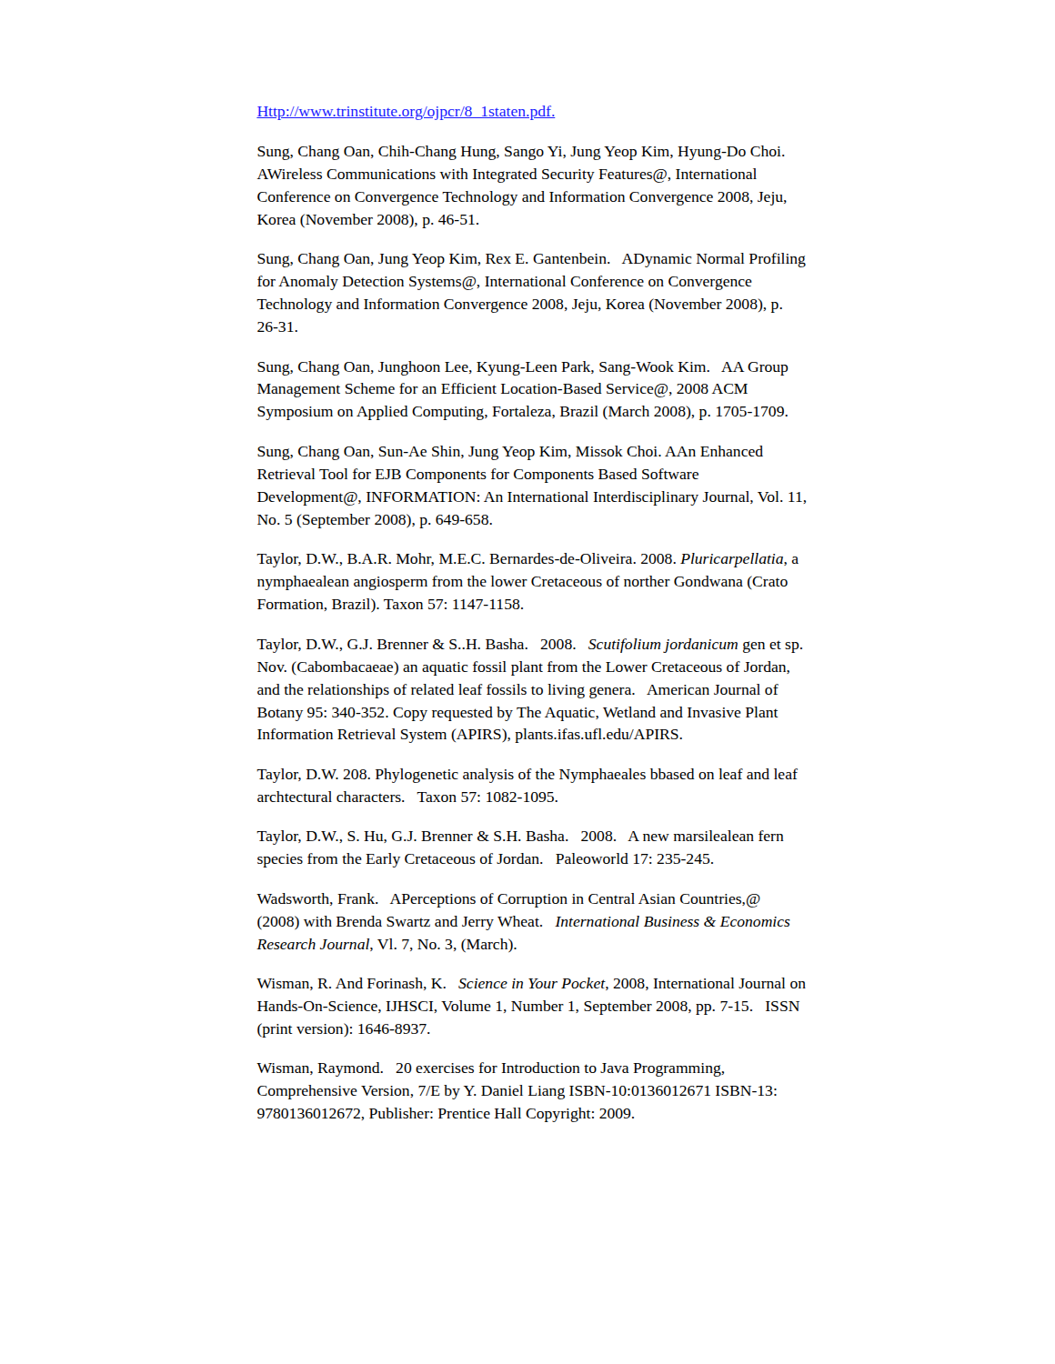Http://www.trinstitute.org/ojpcr/8_1staten.pdf.
Sung, Chang Oan, Chih-Chang Hung, Sango Yi, Jung Yeop Kim, Hyung-Do Choi. AWireless Communications with Integrated Security Features@, International Conference on Convergence Technology and Information Convergence 2008, Jeju, Korea (November 2008), p. 46-51.
Sung, Chang Oan, Jung Yeop Kim, Rex E. Gantenbein. ADynamic Normal Profiling for Anomaly Detection Systems@, International Conference on Convergence Technology and Information Convergence 2008, Jeju, Korea (November 2008), p. 26-31.
Sung, Chang Oan, Junghoon Lee, Kyung-Leen Park, Sang-Wook Kim. AA Group Management Scheme for an Efficient Location-Based Service@, 2008 ACM Symposium on Applied Computing, Fortaleza, Brazil (March 2008), p. 1705-1709.
Sung, Chang Oan, Sun-Ae Shin, Jung Yeop Kim, Missok Choi. AAn Enhanced Retrieval Tool for EJB Components for Components Based Software Development@, INFORMATION: An International Interdisciplinary Journal, Vol. 11, No. 5 (September 2008), p. 649-658.
Taylor, D.W., B.A.R. Mohr, M.E.C. Bernardes-de-Oliveira. 2008. Pluricarpellatia, a nymphaealean angiosperm from the lower Cretaceous of norther Gondwana (Crato Formation, Brazil). Taxon 57: 1147-1158.
Taylor, D.W., G.J. Brenner & S..H. Basha. 2008. Scutifolium jordanicum gen et sp. Nov. (Cabombacaeae) an aquatic fossil plant from the Lower Cretaceous of Jordan, and the relationships of related leaf fossils to living genera. American Journal of Botany 95: 340-352. Copy requested by The Aquatic, Wetland and Invasive Plant Information Retrieval System (APIRS), plants.ifas.ufl.edu/APIRS.
Taylor, D.W. 208. Phylogenetic analysis of the Nymphaeales bbased on leaf and leaf archtectural characters. Taxon 57: 1082-1095.
Taylor, D.W., S. Hu, G.J. Brenner & S.H. Basha. 2008. A new marsilealean fern species from the Early Cretaceous of Jordan. Paleoworld 17: 235-245.
Wadsworth, Frank. APerceptions of Corruption in Central Asian Countries,@ (2008) with Brenda Swartz and Jerry Wheat. International Business & Economics Research Journal, Vl. 7, No. 3, (March).
Wisman, R. And Forinash, K. Science in Your Pocket, 2008, International Journal on Hands-On-Science, IJHSCI, Volume 1, Number 1, September 2008, pp. 7-15. ISSN (print version): 1646-8937.
Wisman, Raymond. 20 exercises for Introduction to Java Programming, Comprehensive Version, 7/E by Y. Daniel Liang ISBN-10:0136012671 ISBN-13: 9780136012672, Publisher: Prentice Hall Copyright: 2009.